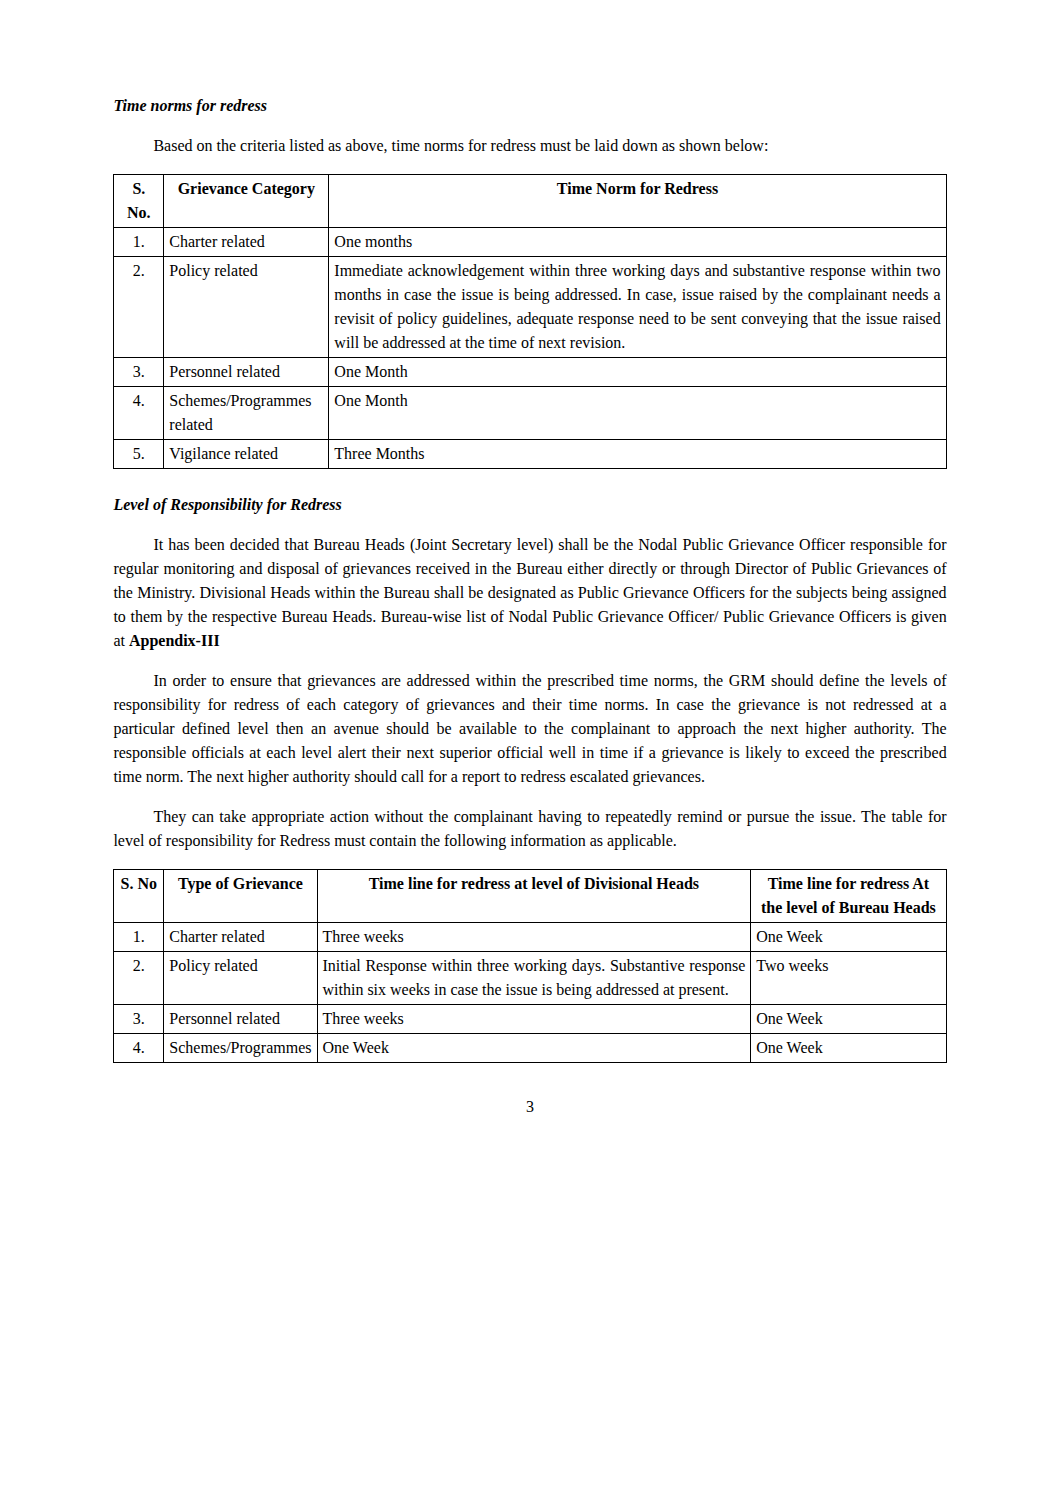Time norms for redress
Based on the criteria listed as above, time norms for redress must be laid down as shown below:
| S. No. | Grievance Category | Time Norm for Redress |
| --- | --- | --- |
| 1. | Charter related | One months |
| 2. | Policy related | Immediate acknowledgement within three working days and substantive response within two months in case the issue is being addressed. In case, issue raised by the complainant needs a revisit of policy guidelines, adequate response need to be sent conveying that the issue raised will be addressed at the time of next revision. |
| 3. | Personnel related | One Month |
| 4. | Schemes/Programmes related | One Month |
| 5. | Vigilance related | Three Months |
Level of Responsibility for Redress
It has been decided that Bureau Heads (Joint Secretary level) shall be the Nodal Public Grievance Officer responsible for regular monitoring and disposal of grievances received in the Bureau either directly or through Director of Public Grievances of the Ministry. Divisional Heads within the Bureau shall be designated as Public Grievance Officers for the subjects being assigned to them by the respective Bureau Heads. Bureau-wise list of Nodal Public Grievance Officer/ Public Grievance Officers is given at Appendix-III
In order to ensure that grievances are addressed within the prescribed time norms, the GRM should define the levels of responsibility for redress of each category of grievances and their time norms. In case the grievance is not redressed at a particular defined level then an avenue should be available to the complainant to approach the next higher authority. The responsible officials at each level alert their next superior official well in time if a grievance is likely to exceed the prescribed time norm. The next higher authority should call for a report to redress escalated grievances.
They can take appropriate action without the complainant having to repeatedly remind or pursue the issue. The table for level of responsibility for Redress must contain the following information as applicable.
| S. No | Type of Grievance | Time line for redress at level of Divisional Heads | Time line for redress At the level of Bureau Heads |
| --- | --- | --- | --- |
| 1. | Charter related | Three weeks | One Week |
| 2. | Policy related | Initial Response within three working days. Substantive response within six weeks in case the issue is being addressed at present. | Two weeks |
| 3. | Personnel related | Three weeks | One Week |
| 4. | Schemes/Programmes | One Week | One Week |
3